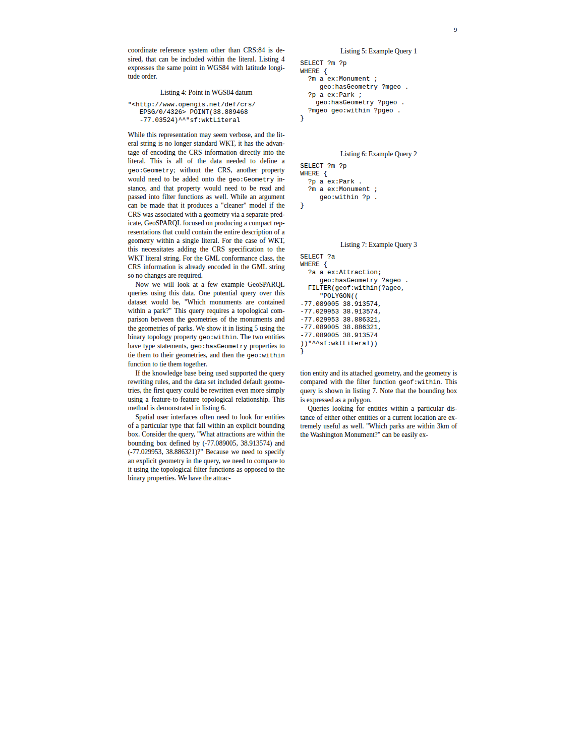9
coordinate reference system other than CRS:84 is desired, that can be included within the literal. Listing 4 expresses the same point in WGS84 with latitude longitude order.
Listing 4: Point in WGS84 datum
"<http://www.opengis.net/def/crs/
   EPSG/0/4326> POINT(38.889468
   -77.03524)^^"sf:wktLiteral
While this representation may seem verbose, and the literal string is no longer standard WKT, it has the advantage of encoding the CRS information directly into the literal. This is all of the data needed to define a geo:Geometry; without the CRS, another property would need to be added onto the geo:Geometry instance, and that property would need to be read and passed into filter functions as well. While an argument can be made that it produces a "cleaner" model if the CRS was associated with a geometry via a separate predicate, GeoSPARQL focused on producing a compact representations that could contain the entire description of a geometry within a single literal. For the case of WKT, this necessitates adding the CRS specification to the WKT literal string. For the GML conformance class, the CRS information is already encoded in the GML string so no changes are required.
Now we will look at a few example GeoSPARQL queries using this data. One potential query over this dataset would be, "Which monuments are contained within a park?" This query requires a topological comparison between the geometries of the monuments and the geometries of parks. We show it in listing 5 using the binary topology property geo:within. The two entities have type statements, geo:hasGeometry properties to tie them to their geometries, and then the geo:within function to tie them together.
If the knowledge base being used supported the query rewriting rules, and the data set included default geometries, the first query could be rewritten even more simply using a feature-to-feature topological relationship. This method is demonstrated in listing 6.
Spatial user interfaces often need to look for entities of a particular type that fall within an explicit bounding box. Consider the query, "What attractions are within the bounding box defined by (-77.089005, 38.913574) and (-77.029953, 38.886321)?" Because we need to specify an explicit geometry in the query, we need to compare to it using the topological filter functions as opposed to the binary properties. We have the attrac-
Listing 5: Example Query 1
SELECT ?m ?p
WHERE {
  ?m a ex:Monument ;
     geo:hasGeometry ?mgeo .
  ?p a ex:Park ;
    geo:hasGeometry ?pgeo .
  ?mgeo geo:within ?pgeo .
}
Listing 6: Example Query 2
SELECT ?m ?p
WHERE {
  ?p a ex:Park .
  ?m a ex:Monument ;
     geo:within ?p .
}
Listing 7: Example Query 3
SELECT ?a
WHERE {
  ?a a ex:Attraction;
     geo:hasGeometry ?ageo .
  FILTER(geof:within(?ageo,
     "POLYGON((
-77.089005 38.913574,
-77.029953 38.913574,
-77.029953 38.886321,
-77.089005 38.886321,
-77.089005 38.913574
))"^^sf:wktLiteral))
}
tion entity and its attached geometry, and the geometry is compared with the filter function geof:within. This query is shown in listing 7. Note that the bounding box is expressed as a polygon.
Queries looking for entities within a particular distance of either other entities or a current location are extremely useful as well. "Which parks are within 3km of the Washington Monument?" can be easily ex-